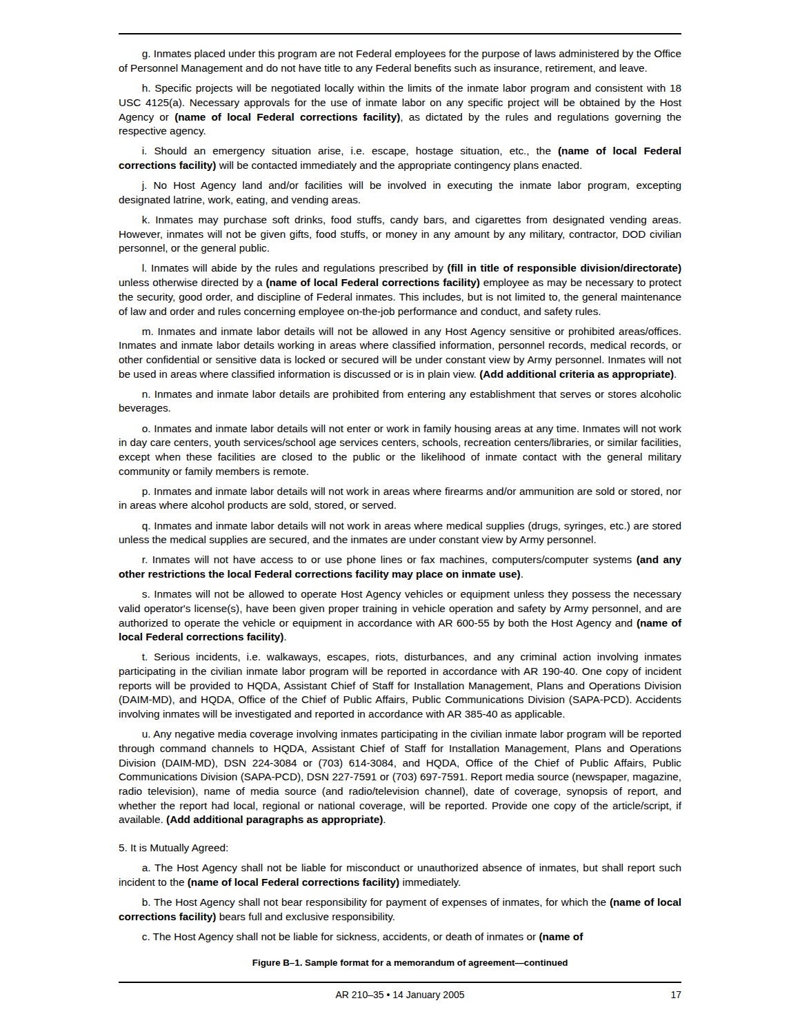g. Inmates placed under this program are not Federal employees for the purpose of laws administered by the Office of Personnel Management and do not have title to any Federal benefits such as insurance, retirement, and leave.
h. Specific projects will be negotiated locally within the limits of the inmate labor program and consistent with 18 USC 4125(a). Necessary approvals for the use of inmate labor on any specific project will be obtained by the Host Agency or (name of local Federal corrections facility), as dictated by the rules and regulations governing the respective agency.
i. Should an emergency situation arise, i.e. escape, hostage situation, etc., the (name of local Federal corrections facility) will be contacted immediately and the appropriate contingency plans enacted.
j. No Host Agency land and/or facilities will be involved in executing the inmate labor program, excepting designated latrine, work, eating, and vending areas.
k. Inmates may purchase soft drinks, food stuffs, candy bars, and cigarettes from designated vending areas. However, inmates will not be given gifts, food stuffs, or money in any amount by any military, contractor, DOD civilian personnel, or the general public.
l. Inmates will abide by the rules and regulations prescribed by (fill in title of responsible division/directorate) unless otherwise directed by a (name of local Federal corrections facility) employee as may be necessary to protect the security, good order, and discipline of Federal inmates. This includes, but is not limited to, the general maintenance of law and order and rules concerning employee on-the-job performance and conduct, and safety rules.
m. Inmates and inmate labor details will not be allowed in any Host Agency sensitive or prohibited areas/offices. Inmates and inmate labor details working in areas where classified information, personnel records, medical records, or other confidential or sensitive data is locked or secured will be under constant view by Army personnel. Inmates will not be used in areas where classified information is discussed or is in plain view. (Add additional criteria as appropriate).
n. Inmates and inmate labor details are prohibited from entering any establishment that serves or stores alcoholic beverages.
o. Inmates and inmate labor details will not enter or work in family housing areas at any time. Inmates will not work in day care centers, youth services/school age services centers, schools, recreation centers/libraries, or similar facilities, except when these facilities are closed to the public or the likelihood of inmate contact with the general military community or family members is remote.
p. Inmates and inmate labor details will not work in areas where firearms and/or ammunition are sold or stored, nor in areas where alcohol products are sold, stored, or served.
q. Inmates and inmate labor details will not work in areas where medical supplies (drugs, syringes, etc.) are stored unless the medical supplies are secured, and the inmates are under constant view by Army personnel.
r. Inmates will not have access to or use phone lines or fax machines, computers/computer systems (and any other restrictions the local Federal corrections facility may place on inmate use).
s. Inmates will not be allowed to operate Host Agency vehicles or equipment unless they possess the necessary valid operator's license(s), have been given proper training in vehicle operation and safety by Army personnel, and are authorized to operate the vehicle or equipment in accordance with AR 600-55 by both the Host Agency and (name of local Federal corrections facility).
t. Serious incidents, i.e. walkaways, escapes, riots, disturbances, and any criminal action involving inmates participating in the civilian inmate labor program will be reported in accordance with AR 190-40. One copy of incident reports will be provided to HQDA, Assistant Chief of Staff for Installation Management, Plans and Operations Division (DAIM-MD), and HQDA, Office of the Chief of Public Affairs, Public Communications Division (SAPA-PCD). Accidents involving inmates will be investigated and reported in accordance with AR 385-40 as applicable.
u. Any negative media coverage involving inmates participating in the civilian inmate labor program will be reported through command channels to HQDA, Assistant Chief of Staff for Installation Management, Plans and Operations Division (DAIM-MD), DSN 224-3084 or (703) 614-3084, and HQDA, Office of the Chief of Public Affairs, Public Communications Division (SAPA-PCD), DSN 227-7591 or (703) 697-7591. Report media source (newspaper, magazine, radio television), name of media source (and radio/television channel), date of coverage, synopsis of report, and whether the report had local, regional or national coverage, will be reported. Provide one copy of the article/script, if available. (Add additional paragraphs as appropriate).
5. It is Mutually Agreed:
a. The Host Agency shall not be liable for misconduct or unauthorized absence of inmates, but shall report such incident to the (name of local Federal corrections facility) immediately.
b. The Host Agency shall not bear responsibility for payment of expenses of inmates, for which the (name of local corrections facility) bears full and exclusive responsibility.
c. The Host Agency shall not be liable for sickness, accidents, or death of inmates or (name of
Figure B–1. Sample format for a memorandum of agreement—continued
AR 210–35 • 14 January 2005 17